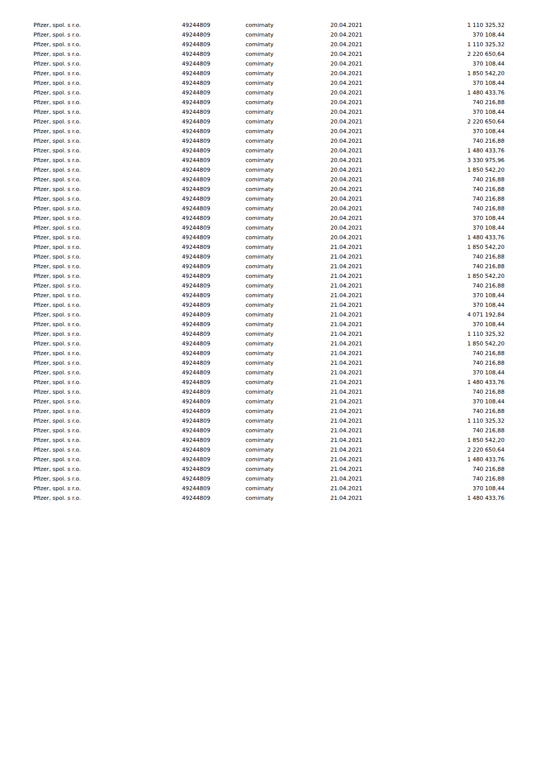| Pfizer, spol. s r.o. | 49244809 | comirnaty | 20.04.2021 | 1 110 325,32 |
| Pfizer, spol. s r.o. | 49244809 | comirnaty | 20.04.2021 | 370 108,44 |
| Pfizer, spol. s r.o. | 49244809 | comirnaty | 20.04.2021 | 1 110 325,32 |
| Pfizer, spol. s r.o. | 49244809 | comirnaty | 20.04.2021 | 2 220 650,64 |
| Pfizer, spol. s r.o. | 49244809 | comirnaty | 20.04.2021 | 370 108,44 |
| Pfizer, spol. s r.o. | 49244809 | comirnaty | 20.04.2021 | 1 850 542,20 |
| Pfizer, spol. s r.o. | 49244809 | comirnaty | 20.04.2021 | 370 108,44 |
| Pfizer, spol. s r.o. | 49244809 | comirnaty | 20.04.2021 | 1 480 433,76 |
| Pfizer, spol. s r.o. | 49244809 | comirnaty | 20.04.2021 | 740 216,88 |
| Pfizer, spol. s r.o. | 49244809 | comirnaty | 20.04.2021 | 370 108,44 |
| Pfizer, spol. s r.o. | 49244809 | comirnaty | 20.04.2021 | 2 220 650,64 |
| Pfizer, spol. s r.o. | 49244809 | comirnaty | 20.04.2021 | 370 108,44 |
| Pfizer, spol. s r.o. | 49244809 | comirnaty | 20.04.2021 | 740 216,88 |
| Pfizer, spol. s r.o. | 49244809 | comirnaty | 20.04.2021 | 1 480 433,76 |
| Pfizer, spol. s r.o. | 49244809 | comirnaty | 20.04.2021 | 3 330 975,96 |
| Pfizer, spol. s r.o. | 49244809 | comirnaty | 20.04.2021 | 1 850 542,20 |
| Pfizer, spol. s r.o. | 49244809 | comirnaty | 20.04.2021 | 740 216,88 |
| Pfizer, spol. s r.o. | 49244809 | comirnaty | 20.04.2021 | 740 216,88 |
| Pfizer, spol. s r.o. | 49244809 | comirnaty | 20.04.2021 | 740 216,88 |
| Pfizer, spol. s r.o. | 49244809 | comirnaty | 20.04.2021 | 740 216,88 |
| Pfizer, spol. s r.o. | 49244809 | comirnaty | 20.04.2021 | 370 108,44 |
| Pfizer, spol. s r.o. | 49244809 | comirnaty | 20.04.2021 | 370 108,44 |
| Pfizer, spol. s r.o. | 49244809 | comirnaty | 20.04.2021 | 1 480 433,76 |
| Pfizer, spol. s r.o. | 49244809 | comirnaty | 21.04.2021 | 1 850 542,20 |
| Pfizer, spol. s r.o. | 49244809 | comirnaty | 21.04.2021 | 740 216,88 |
| Pfizer, spol. s r.o. | 49244809 | comirnaty | 21.04.2021 | 740 216,88 |
| Pfizer, spol. s r.o. | 49244809 | comirnaty | 21.04.2021 | 1 850 542,20 |
| Pfizer, spol. s r.o. | 49244809 | comirnaty | 21.04.2021 | 740 216,88 |
| Pfizer, spol. s r.o. | 49244809 | comirnaty | 21.04.2021 | 370 108,44 |
| Pfizer, spol. s r.o. | 49244809 | comirnaty | 21.04.2021 | 370 108,44 |
| Pfizer, spol. s r.o. | 49244809 | comirnaty | 21.04.2021 | 4 071 192,84 |
| Pfizer, spol. s r.o. | 49244809 | comirnaty | 21.04.2021 | 370 108,44 |
| Pfizer, spol. s r.o. | 49244809 | comirnaty | 21.04.2021 | 1 110 325,32 |
| Pfizer, spol. s r.o. | 49244809 | comirnaty | 21.04.2021 | 1 850 542,20 |
| Pfizer, spol. s r.o. | 49244809 | comirnaty | 21.04.2021 | 740 216,88 |
| Pfizer, spol. s r.o. | 49244809 | comirnaty | 21.04.2021 | 740 216,88 |
| Pfizer, spol. s r.o. | 49244809 | comirnaty | 21.04.2021 | 370 108,44 |
| Pfizer, spol. s r.o. | 49244809 | comirnaty | 21.04.2021 | 1 480 433,76 |
| Pfizer, spol. s r.o. | 49244809 | comirnaty | 21.04.2021 | 740 216,88 |
| Pfizer, spol. s r.o. | 49244809 | comirnaty | 21.04.2021 | 370 108,44 |
| Pfizer, spol. s r.o. | 49244809 | comirnaty | 21.04.2021 | 740 216,88 |
| Pfizer, spol. s r.o. | 49244809 | comirnaty | 21.04.2021 | 1 110 325,32 |
| Pfizer, spol. s r.o. | 49244809 | comirnaty | 21.04.2021 | 740 216,88 |
| Pfizer, spol. s r.o. | 49244809 | comirnaty | 21.04.2021 | 1 850 542,20 |
| Pfizer, spol. s r.o. | 49244809 | comirnaty | 21.04.2021 | 2 220 650,64 |
| Pfizer, spol. s r.o. | 49244809 | comirnaty | 21.04.2021 | 1 480 433,76 |
| Pfizer, spol. s r.o. | 49244809 | comirnaty | 21.04.2021 | 740 216,88 |
| Pfizer, spol. s r.o. | 49244809 | comirnaty | 21.04.2021 | 740 216,88 |
| Pfizer, spol. s r.o. | 49244809 | comirnaty | 21.04.2021 | 370 108,44 |
| Pfizer, spol. s r.o. | 49244809 | comirnaty | 21.04.2021 | 1 480 433,76 |